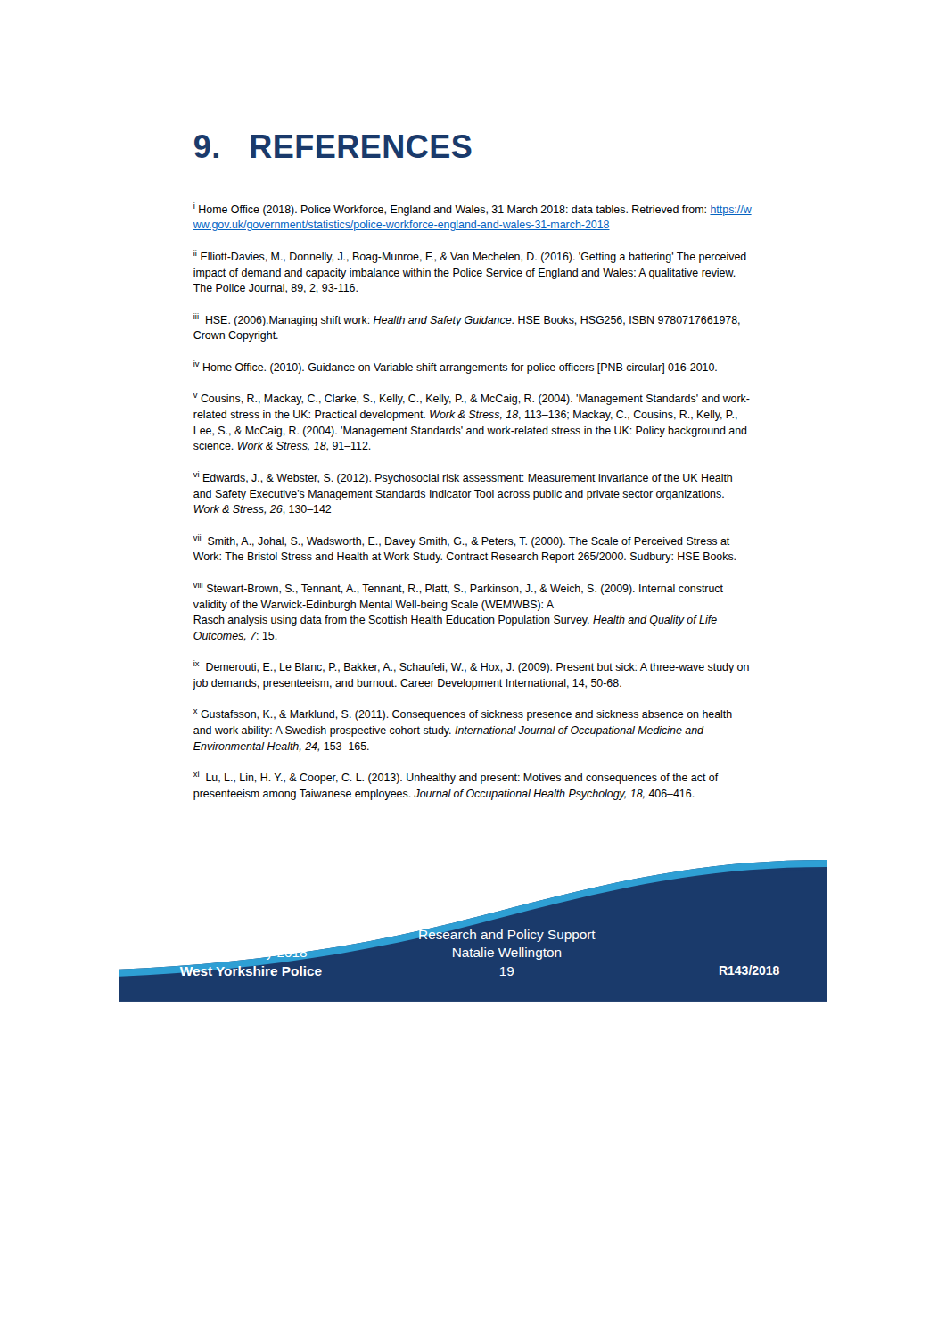9. REFERENCES
i Home Office (2018). Police Workforce, England and Wales, 31 March 2018: data tables. Retrieved from: https://www.gov.uk/government/statistics/police-workforce-england-and-wales-31-march-2018
ii Elliott-Davies, M., Donnelly, J., Boag-Munroe, F., & Van Mechelen, D. (2016). 'Getting a battering' The perceived impact of demand and capacity imbalance within the Police Service of England and Wales: A qualitative review. The Police Journal, 89, 2, 93-116.
iii HSE. (2006).Managing shift work: Health and Safety Guidance. HSE Books, HSG256, ISBN 9780717661978, Crown Copyright.
iv Home Office. (2010). Guidance on Variable shift arrangements for police officers [PNB circular] 016-2010.
v Cousins, R., Mackay, C., Clarke, S., Kelly, C., Kelly, P., & McCaig, R. (2004). 'Management Standards' and work-related stress in the UK: Practical development. Work & Stress, 18, 113–136; Mackay, C., Cousins, R., Kelly, P., Lee, S., & McCaig, R. (2004). 'Management Standards' and work-related stress in the UK: Policy background and science. Work & Stress, 18, 91–112.
vi Edwards, J., & Webster, S. (2012). Psychosocial risk assessment: Measurement invariance of the UK Health and Safety Executive's Management Standards Indicator Tool across public and private sector organizations. Work & Stress, 26, 130–142
vii Smith, A., Johal, S., Wadsworth, E., Davey Smith, G., & Peters, T. (2000). The Scale of Perceived Stress at Work: The Bristol Stress and Health at Work Study. Contract Research Report 265/2000. Sudbury: HSE Books.
viii Stewart-Brown, S., Tennant, A., Tennant, R., Platt, S., Parkinson, J., & Weich, S. (2009). Internal construct validity of the Warwick-Edinburgh Mental Well-being Scale (WEMWBS): A
Rasch analysis using data from the Scottish Health Education Population Survey. Health and Quality of Life Outcomes, 7: 15.
ix Demerouti, E., Le Blanc, P., Bakker, A., Schaufeli, W., & Hox, J. (2009). Present but sick: A three-wave study on job demands, presenteeism, and burnout. Career Development International, 14, 50-68.
x Gustafsson, K., & Marklund, S. (2011). Consequences of sickness presence and sickness absence on health and work ability: A Swedish prospective cohort study. International Journal of Occupational Medicine and Environmental Health, 24, 153–165.
xi Lu, L., Lin, H. Y., & Cooper, C. L. (2013). Unhealthy and present: Motives and consequences of the act of presenteeism among Taiwanese employees. Journal of Occupational Health Psychology, 18, 406–416.
Welfare Survey 2018
West Yorkshire Police
Research and Policy Support
Natalie Wellington
19
R143/2018